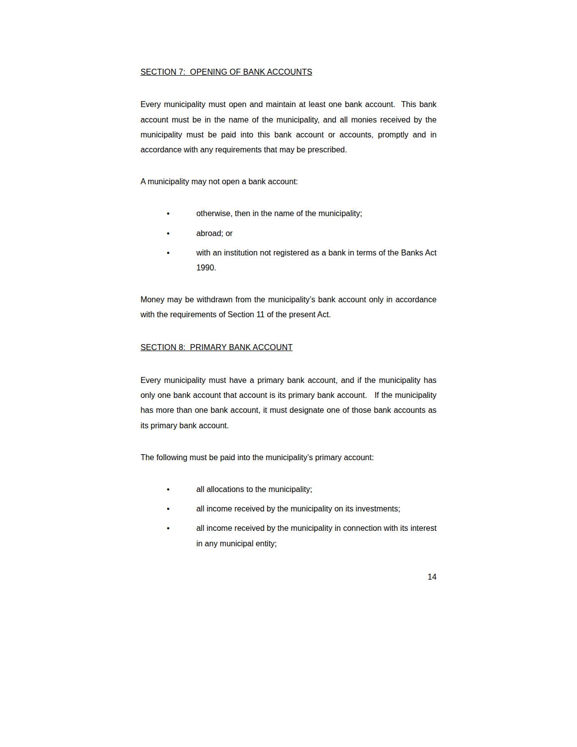SECTION 7: OPENING OF BANK ACCOUNTS
Every municipality must open and maintain at least one bank account. This bank account must be in the name of the municipality, and all monies received by the municipality must be paid into this bank account or accounts, promptly and in accordance with any requirements that may be prescribed.
A municipality may not open a bank account:
otherwise, then in the name of the municipality;
abroad; or
with an institution not registered as a bank in terms of the Banks Act 1990.
Money may be withdrawn from the municipality’s bank account only in accordance with the requirements of Section 11 of the present Act.
SECTION 8: PRIMARY BANK ACCOUNT
Every municipality must have a primary bank account, and if the municipality has only one bank account that account is its primary bank account. If the municipality has more than one bank account, it must designate one of those bank accounts as its primary bank account.
The following must be paid into the municipality’s primary account:
all allocations to the municipality;
all income received by the municipality on its investments;
all income received by the municipality in connection with its interest in any municipal entity;
14